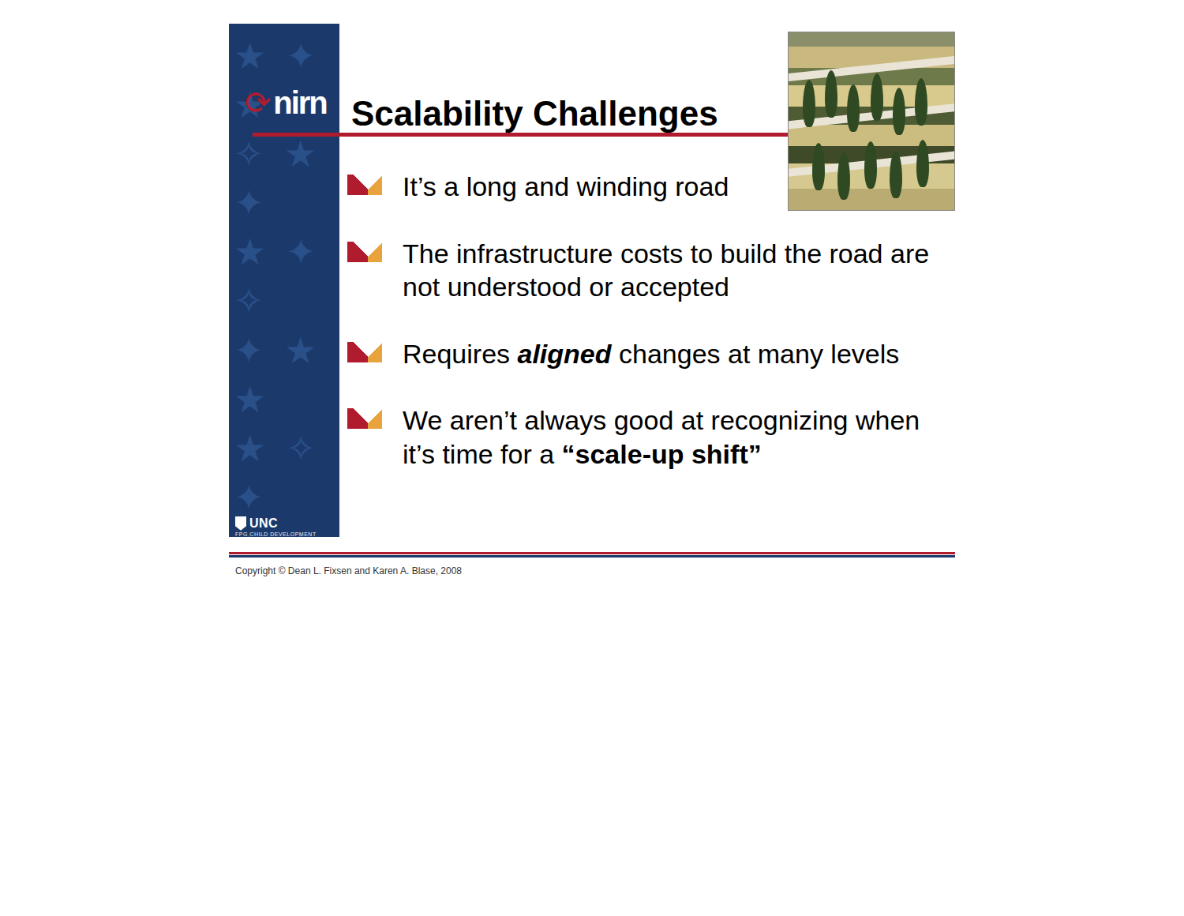★ ✦ ★
✧ ★ ✦
★ ✦ ✧
✦ ★ ★
★ ✧ ✦
✦ ★ ✧
★ ✦ ★
✧ ★ ✦
★ ✦ ✧
✦ ★ ★
⟳nirn
Scalability Challenges
It’s a long and winding road
The infrastructure costs to build the road are not understood or accepted
Requires aligned changes at many levels
We aren’t always good at recognizing when it’s time for a “scale-up shift”
UNC FPG CHILD DEVELOPMENT INSTITUTE
Copyright © Dean L. Fixsen and Karen A. Blase, 2008